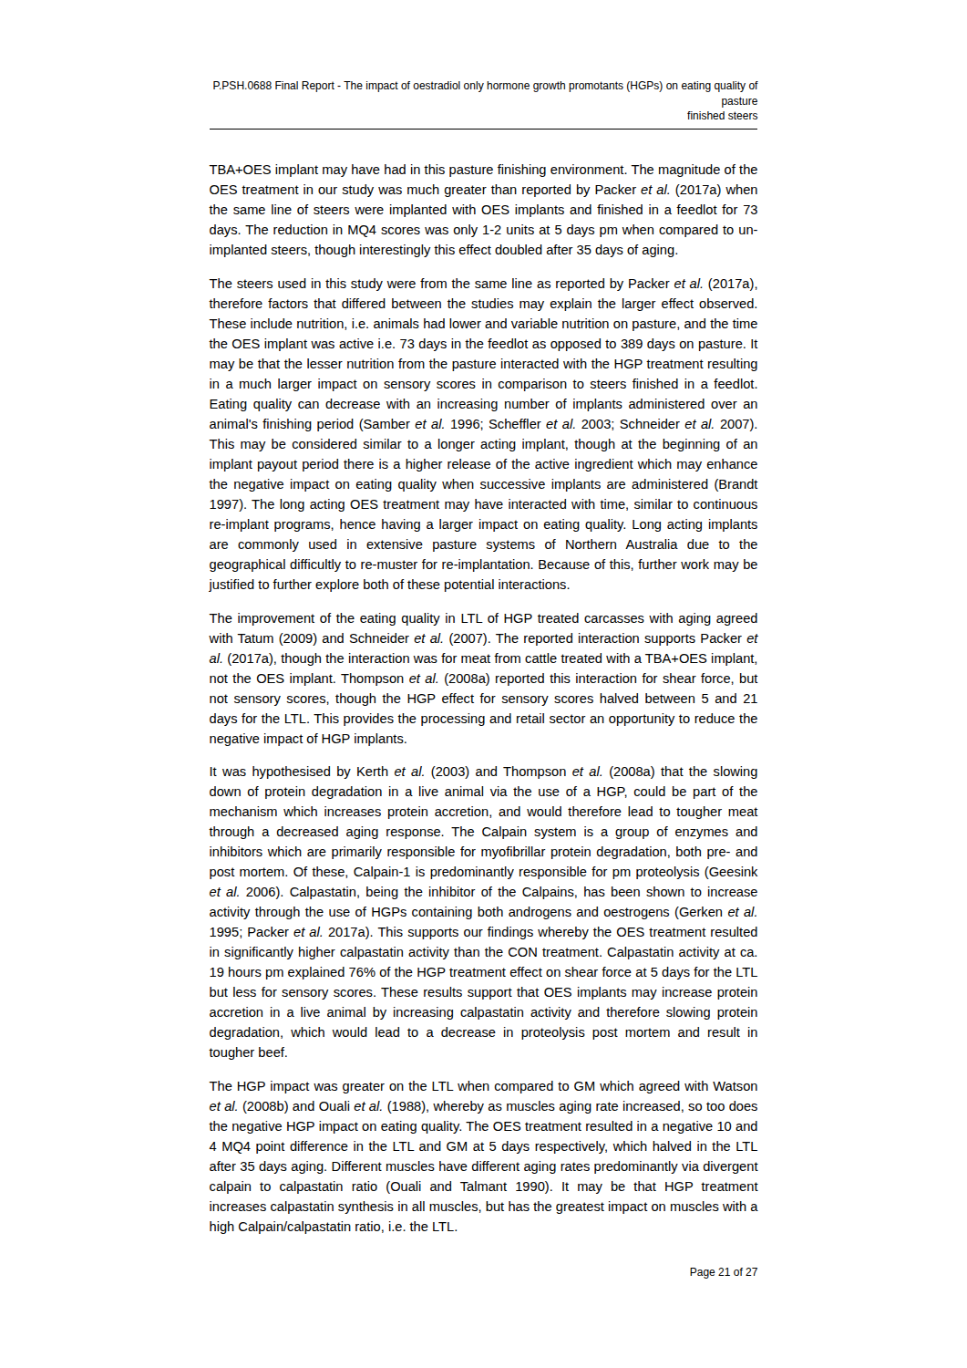P.PSH.0688 Final Report - The impact of oestradiol only hormone growth promotants (HGPs) on eating quality of pasture finished steers
TBA+OES implant may have had in this pasture finishing environment. The magnitude of the OES treatment in our study was much greater than reported by Packer et al. (2017a) when the same line of steers were implanted with OES implants and finished in a feedlot for 73 days. The reduction in MQ4 scores was only 1-2 units at 5 days pm when compared to un-implanted steers, though interestingly this effect doubled after 35 days of aging.
The steers used in this study were from the same line as reported by Packer et al. (2017a), therefore factors that differed between the studies may explain the larger effect observed. These include nutrition, i.e. animals had lower and variable nutrition on pasture, and the time the OES implant was active i.e. 73 days in the feedlot as opposed to 389 days on pasture. It may be that the lesser nutrition from the pasture interacted with the HGP treatment resulting in a much larger impact on sensory scores in comparison to steers finished in a feedlot. Eating quality can decrease with an increasing number of implants administered over an animal's finishing period (Samber et al. 1996; Scheffler et al. 2003; Schneider et al. 2007). This may be considered similar to a longer acting implant, though at the beginning of an implant payout period there is a higher release of the active ingredient which may enhance the negative impact on eating quality when successive implants are administered (Brandt 1997). The long acting OES treatment may have interacted with time, similar to continuous re-implant programs, hence having a larger impact on eating quality. Long acting implants are commonly used in extensive pasture systems of Northern Australia due to the geographical difficultly to re-muster for re-implantation. Because of this, further work may be justified to further explore both of these potential interactions.
The improvement of the eating quality in LTL of HGP treated carcasses with aging agreed with Tatum (2009) and Schneider et al. (2007). The reported interaction supports Packer et al. (2017a), though the interaction was for meat from cattle treated with a TBA+OES implant, not the OES implant. Thompson et al. (2008a) reported this interaction for shear force, but not sensory scores, though the HGP effect for sensory scores halved between 5 and 21 days for the LTL. This provides the processing and retail sector an opportunity to reduce the negative impact of HGP implants.
It was hypothesised by Kerth et al. (2003) and Thompson et al. (2008a) that the slowing down of protein degradation in a live animal via the use of a HGP, could be part of the mechanism which increases protein accretion, and would therefore lead to tougher meat through a decreased aging response. The Calpain system is a group of enzymes and inhibitors which are primarily responsible for myofibrillar protein degradation, both pre- and post mortem. Of these, Calpain-1 is predominantly responsible for pm proteolysis (Geesink et al. 2006). Calpastatin, being the inhibitor of the Calpains, has been shown to increase activity through the use of HGPs containing both androgens and oestrogens (Gerken et al. 1995; Packer et al. 2017a). This supports our findings whereby the OES treatment resulted in significantly higher calpastatin activity than the CON treatment. Calpastatin activity at ca. 19 hours pm explained 76% of the HGP treatment effect on shear force at 5 days for the LTL but less for sensory scores. These results support that OES implants may increase protein accretion in a live animal by increasing calpastatin activity and therefore slowing protein degradation, which would lead to a decrease in proteolysis post mortem and result in tougher beef.
The HGP impact was greater on the LTL when compared to GM which agreed with Watson et al. (2008b) and Ouali et al. (1988), whereby as muscles aging rate increased, so too does the negative HGP impact on eating quality. The OES treatment resulted in a negative 10 and 4 MQ4 point difference in the LTL and GM at 5 days respectively, which halved in the LTL after 35 days aging. Different muscles have different aging rates predominantly via divergent calpain to calpastatin ratio (Ouali and Talmant 1990). It may be that HGP treatment increases calpastatin synthesis in all muscles, but has the greatest impact on muscles with a high Calpain/calpastatin ratio, i.e. the LTL.
Page 21 of 27